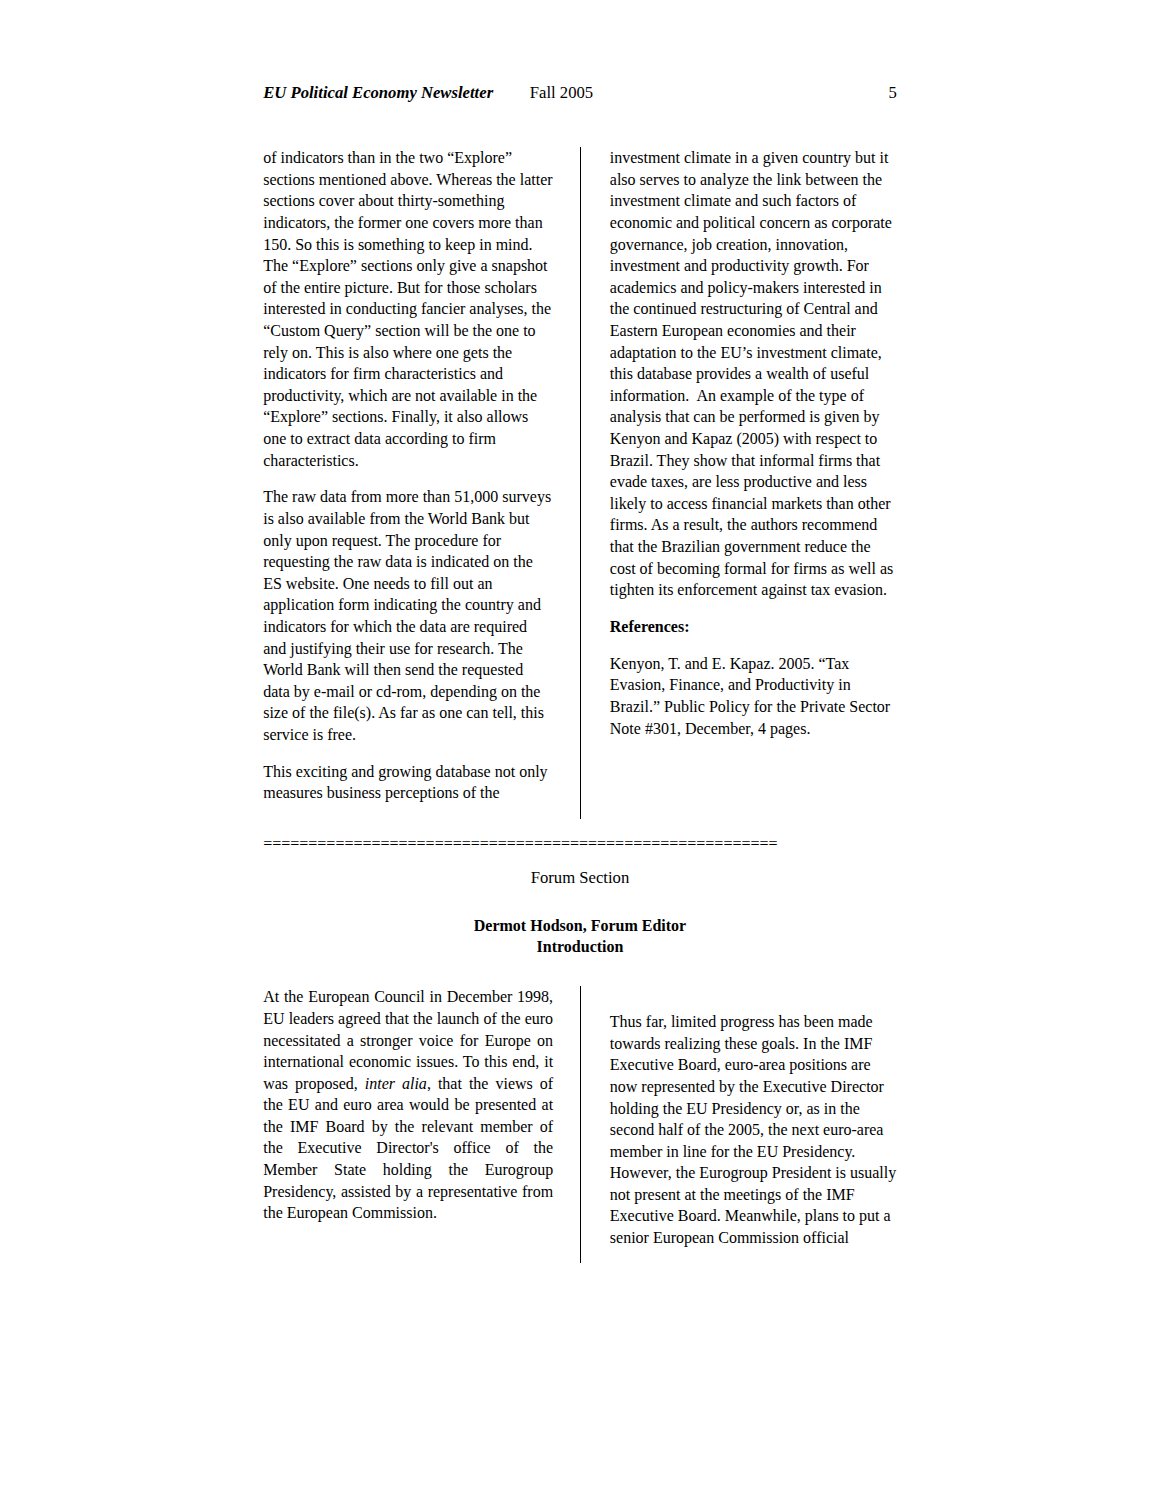EU Political Economy Newsletter Fall 2005 5
of indicators than in the two “Explore” sections mentioned above. Whereas the latter sections cover about thirty-something indicators, the former one covers more than 150. So this is something to keep in mind. The “Explore” sections only give a snapshot of the entire picture. But for those scholars interested in conducting fancier analyses, the “Custom Query” section will be the one to rely on. This is also where one gets the indicators for firm characteristics and productivity, which are not available in the “Explore” sections. Finally, it also allows one to extract data according to firm characteristics.
The raw data from more than 51,000 surveys is also available from the World Bank but only upon request. The procedure for requesting the raw data is indicated on the ES website. One needs to fill out an application form indicating the country and indicators for which the data are required and justifying their use for research. The World Bank will then send the requested data by e-mail or cd-rom, depending on the size of the file(s). As far as one can tell, this service is free.
This exciting and growing database not only measures business perceptions of the
investment climate in a given country but it also serves to analyze the link between the investment climate and such factors of economic and political concern as corporate governance, job creation, innovation, investment and productivity growth. For academics and policy-makers interested in the continued restructuring of Central and Eastern European economies and their adaptation to the EU’s investment climate, this database provides a wealth of useful information. An example of the type of analysis that can be performed is given by Kenyon and Kapaz (2005) with respect to Brazil. They show that informal firms that evade taxes, are less productive and less likely to access financial markets than other firms. As a result, the authors recommend that the Brazilian government reduce the cost of becoming formal for firms as well as tighten its enforcement against tax evasion.
References:
Kenyon, T. and E. Kapaz. 2005. “Tax Evasion, Finance, and Productivity in Brazil.” Public Policy for the Private Sector Note #301, December, 4 pages.
=========================================================
Forum Section
Dermot Hodson, Forum Editor Introduction
At the European Council in December 1998, EU leaders agreed that the launch of the euro necessitated a stronger voice for Europe on international economic issues. To this end, it was proposed, inter alia, that the views of the EU and euro area would be presented at the IMF Board by the relevant member of the Executive Director's office of the Member State holding the Eurogroup Presidency, assisted by a representative from the European Commission.
Thus far, limited progress has been made towards realizing these goals. In the IMF Executive Board, euro-area positions are now represented by the Executive Director holding the EU Presidency or, as in the second half of the 2005, the next euro-area member in line for the EU Presidency. However, the Eurogroup President is usually not present at the meetings of the IMF Executive Board. Meanwhile, plans to put a senior European Commission official